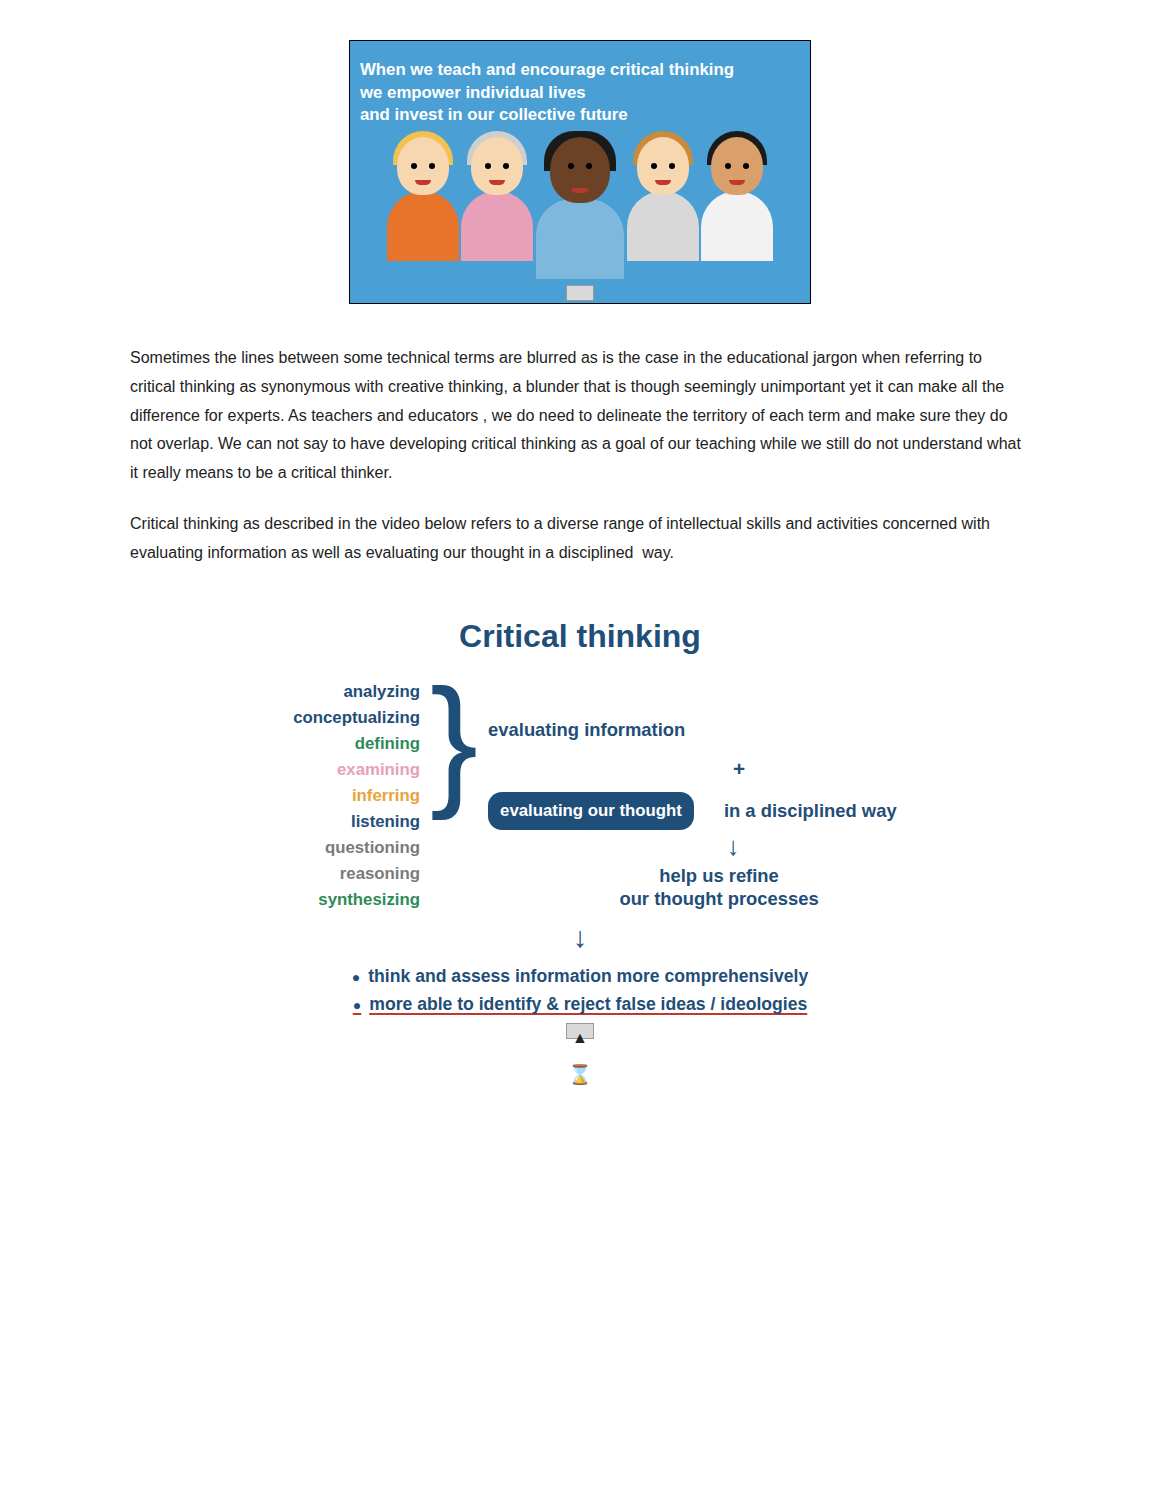When we teach and encourage critical thinking
we empower individual lives
and invest in our collective future
Sometimes the lines between some technical terms are blurred as is the case in the educational jargon when referring to critical thinking as synonymous with creative thinking, a blunder that is though seemingly unimportant yet it can make all the difference for experts. As teachers and educators , we do need to delineate the territory of each term and make sure they do not overlap. We can not say to have developing critical thinking as a goal of our teaching while we still do not understand what it really means to be a critical thinker.
Critical thinking as described in the video below refers to a diverse range of intellectual skills and activities concerned with evaluating information as well as evaluating our thought in a disciplined way.
Critical thinking
analyzing
conceptualizing
defining
examining
inferring
listening
questioning
reasoning
synthesizing
}
evaluating information
+
evaluating our thought in a disciplined way
↓
help us refine
our thought processes
↓
think and assess information more comprehensively
more able to identify & reject false ideas / ideologies
▲
⌛